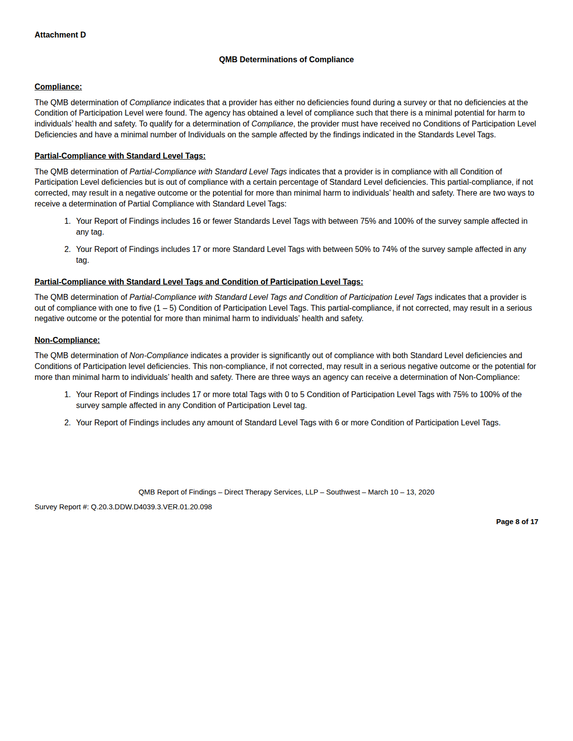Attachment D
QMB Determinations of Compliance
Compliance:
The QMB determination of Compliance indicates that a provider has either no deficiencies found during a survey or that no deficiencies at the Condition of Participation Level were found. The agency has obtained a level of compliance such that there is a minimal potential for harm to individuals’ health and safety. To qualify for a determination of Compliance, the provider must have received no Conditions of Participation Level Deficiencies and have a minimal number of Individuals on the sample affected by the findings indicated in the Standards Level Tags.
Partial-Compliance with Standard Level Tags:
The QMB determination of Partial-Compliance with Standard Level Tags indicates that a provider is in compliance with all Condition of Participation Level deficiencies but is out of compliance with a certain percentage of Standard Level deficiencies. This partial-compliance, if not corrected, may result in a negative outcome or the potential for more than minimal harm to individuals’ health and safety. There are two ways to receive a determination of Partial Compliance with Standard Level Tags:
Your Report of Findings includes 16 or fewer Standards Level Tags with between 75% and 100% of the survey sample affected in any tag.
Your Report of Findings includes 17 or more Standard Level Tags with between 50% to 74% of the survey sample affected in any tag.
Partial-Compliance with Standard Level Tags and Condition of Participation Level Tags:
The QMB determination of Partial-Compliance with Standard Level Tags and Condition of Participation Level Tags indicates that a provider is out of compliance with one to five (1 – 5) Condition of Participation Level Tags. This partial-compliance, if not corrected, may result in a serious negative outcome or the potential for more than minimal harm to individuals’ health and safety.
Non-Compliance:
The QMB determination of Non-Compliance indicates a provider is significantly out of compliance with both Standard Level deficiencies and Conditions of Participation level deficiencies. This non-compliance, if not corrected, may result in a serious negative outcome or the potential for more than minimal harm to individuals’ health and safety. There are three ways an agency can receive a determination of Non-Compliance:
Your Report of Findings includes 17 or more total Tags with 0 to 5 Condition of Participation Level Tags with 75% to 100% of the survey sample affected in any Condition of Participation Level tag.
Your Report of Findings includes any amount of Standard Level Tags with 6 or more Condition of Participation Level Tags.
QMB Report of Findings – Direct Therapy Services, LLP – Southwest – March 10 – 13, 2020
Survey Report #: Q.20.3.DDW.D4039.3.VER.01.20.098
Page 8 of 17